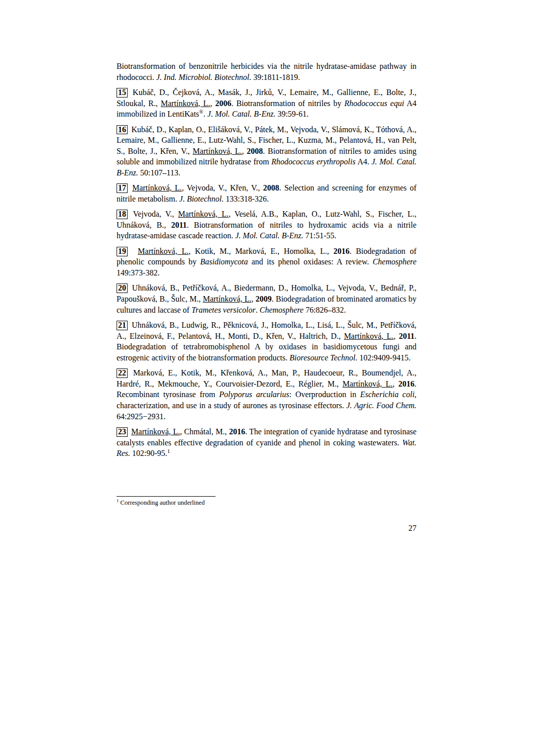Biotransformation of benzonitrile herbicides via the nitrile hydratase-amidase pathway in rhodococci. J. Ind. Microbiol. Biotechnol. 39:1811-1819.
15 Kubáč, D., Čejková, A., Masák, J., Jirků, V., Lemaire, M., Gallienne, E., Bolte, J., Stloukal, R., Martínková, L., 2006. Biotransformation of nitriles by Rhodococcus equi A4 immobilized in LentiKats®. J. Mol. Catal. B-Enz. 39:59-61.
16 Kubáč, D., Kaplan, O., Elišáková, V., Pátek, M., Vejvoda, V., Slámová, K., Tóthová, A., Lemaire, M., Gallienne, E., Lutz-Wahl, S., Fischer, L., Kuzma, M., Pelantová, H., van Pelt, S., Bolte, J., Křen, V., Martínková, L., 2008. Biotransformation of nitriles to amides using soluble and immobilized nitrile hydratase from Rhodococcus erythropolis A4. J. Mol. Catal. B-Enz. 50:107–113.
17 Martínková, L., Vejvoda, V., Křen, V., 2008. Selection and screening for enzymes of nitrile metabolism. J. Biotechnol. 133:318-326.
18 Vejvoda, V., Martínková, L., Veselá, A.B., Kaplan, O., Lutz-Wahl, S., Fischer, L., Uhnáková, B., 2011. Biotransformation of nitriles to hydroxamic acids via a nitrile hydratase-amidase cascade reaction. J. Mol. Catal. B-Enz. 71:51-55.
19 Martínková, L., Kotik, M., Marková, E., Homolka, L., 2016. Biodegradation of phenolic compounds by Basidiomycota and its phenol oxidases: A review. Chemosphere 149:373-382.
20 Uhnáková, B., Petříčková, A., Biedermann, D., Homolka, L., Vejvoda, V., Bednář, P., Papoušková, B., Šulc, M., Martínková, L., 2009. Biodegradation of brominated aromatics by cultures and laccase of Trametes versicolor. Chemosphere 76:826–832.
21 Uhnáková, B., Ludwig, R., Pěknicová, J., Homolka, L., Lisá, L., Šulc, M., Petříčková, A., Elzeinová, F., Pelantová, H., Monti, D., Křen, V., Haltrich, D., Martínková, L., 2011. Biodegradation of tetrabromobisphenol A by oxidases in basidiomycetous fungi and estrogenic activity of the biotransformation products. Bioresource Technol. 102:9409-9415.
22 Marková, E., Kotik, M., Křenková, A., Man, P., Haudecoeur, R., Boumendjel, A., Hardré, R., Mekmouche, Y., Courvoisier-Dezord, E., Réglier, M., Martínková, L., 2016. Recombinant tyrosinase from Polyporus arcularius: Overproduction in Escherichia coli, characterization, and use in a study of aurones as tyrosinase effectors. J. Agric. Food Chem. 64:2925−2931.
23 Martínková, L., Chmátal, M., 2016. The integration of cyanide hydratase and tyrosinase catalysts enables effective degradation of cyanide and phenol in coking wastewaters. Wat. Res. 102:90-95.1
1 Corresponding author underlined
27